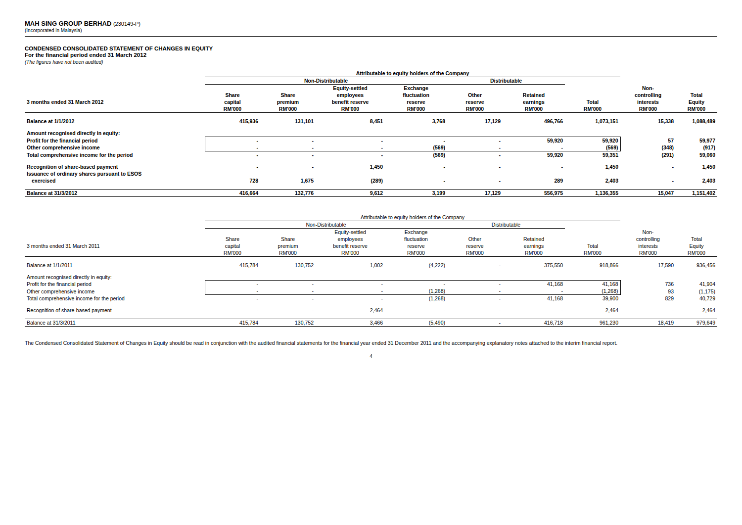MAH SING GROUP BERHAD (230149-P)
(Incorporated in Malaysia)
CONDENSED CONSOLIDATED STATEMENT OF CHANGES IN EQUITY
For the financial period ended 31 March 2012
(The figures have not been audited)
| | Attributable to equity holders of the Company | | |
| | Non-Distributable | Distributable | | | |
| | | | Equity-settled | Exchange | | | | Non- | |
| | Share | Share | employees | fluctuation | Other | Retained | | controlling | Total |
| 3 months ended 31 March 2012 | capital | premium | benefit reserve | reserve | reserve | earnings | Total | interests | Equity |
| | RM'000 | RM'000 | RM'000 | RM'000 | RM'000 | RM'000 | RM'000 | RM'000 | RM'000 |
| Balance at 1/1/2012 | 415,936 | 131,101 | 8,451 | 3,768 | 17,129 | 496,766 | 1,073,151 | 15,338 | 1,088,489 |
| Amount recognised directly in equity: | |
| Profit for the financial period | - | - | - | - | - | 59,920 | 59,920 | 57 | 59,977 |
| Other comprehensive income | - | - | - | (569) | - | - | (569) | (348) | (917) |
| Total comprehensive income for the period | - | - | - | (569) | - | 59,920 | 59,351 | (291) | 59,060 |
| Recognition of share-based payment | - | - | 1,450 | - | - | - | 1,450 | - | 1,450 |
| Issuance of ordinary shares pursuant to ESOS | |
| exercised | 728 | 1,675 | (289) | - | - | 289 | 2,403 | - | 2,403 |
| Balance at 31/3/2012 | 416,664 | 132,776 | 9,612 | 3,199 | 17,129 | 556,975 | 1,136,355 | 15,047 | 1,151,402 |
| | Attributable to equity holders of the Company | | |
| | Non-Distributable | Distributable | | | |
| | | | Equity-settled | Exchange | | | | Non- | |
| | Share | Share | employees | fluctuation | Other | Retained | | controlling | Total |
| 3 months ended 31 March 2011 | capital | premium | benefit reserve | reserve | reserve | earnings | Total | interests | Equity |
| | RM'000 | RM'000 | RM'000 | RM'000 | RM'000 | RM'000 | RM'000 | RM'000 | RM'000 |
| Balance at 1/1/2011 | 415,784 | 130,752 | 1,002 | (4,222) | - | 375,550 | 918,866 | 17,590 | 936,456 |
| Amount recognised directly in equity: | |
| Profit for the financial period | - | - | - | - | - | 41,168 | 41,168 | 736 | 41,904 |
| Other comprehensive income | - | - | - | (1,268) | - | - | (1,268) | 93 | (1,175) |
| Total comprehensive income for the period | - | - | - | (1,268) | - | 41,168 | 39,900 | 829 | 40,729 |
| Recognition of share-based payment | - | - | 2,464 | - | - | - | 2,464 | - | 2,464 |
| Balance at 31/3/2011 | 415,784 | 130,752 | 3,466 | (5,490) | - | 416,718 | 961,230 | 18,419 | 979,649 |
The Condensed Consolidated Statement of Changes in Equity should be read in conjunction with the audited financial statements for the financial year ended 31 December 2011 and the accompanying explanatory notes attached to the interim financial report.
4